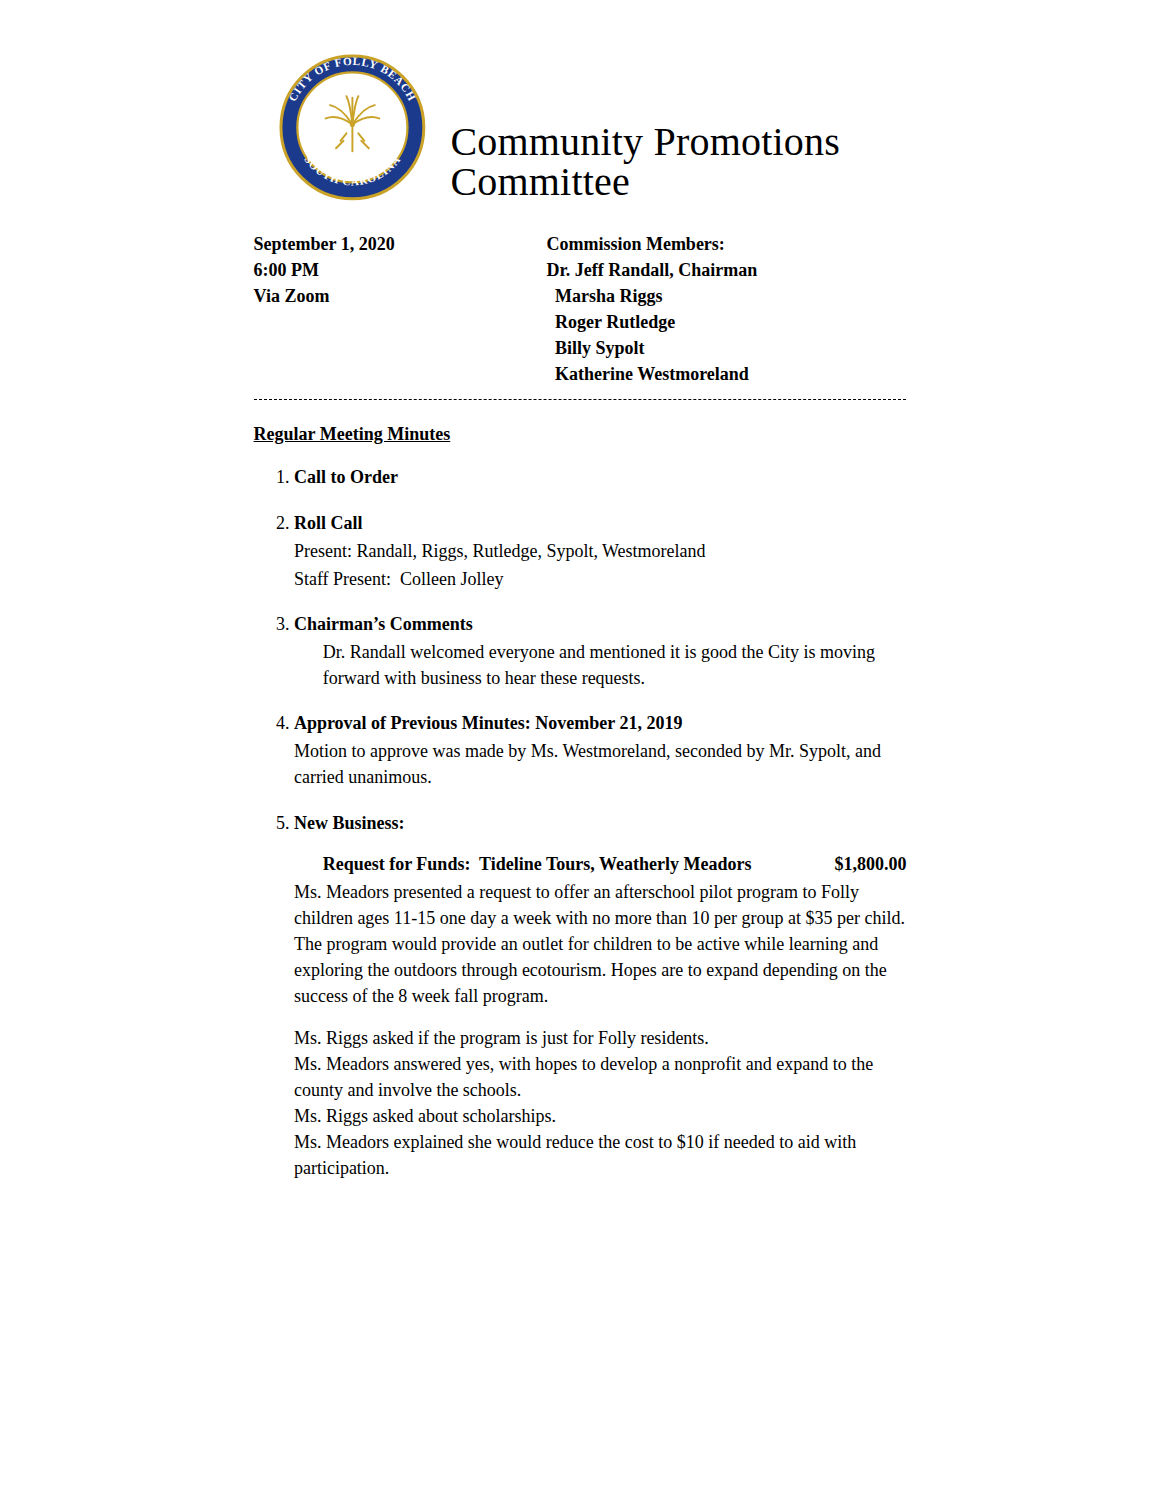CITY OF FOLLY BEACH SOUTH CAROLINA
Community Promotions Committee
September 1, 2020
6:00 PM
Via Zoom
Commission Members:
Dr. Jeff Randall, Chairman
Marsha Riggs
Roger Rutledge
Billy Sypolt
Katherine Westmoreland
Regular Meeting Minutes
Call to Order
Roll Call
Present: Randall, Riggs, Rutledge, Sypolt, Westmoreland
Staff Present: Colleen Jolley
Chairman’s Comments
Dr. Randall welcomed everyone and mentioned it is good the City is moving forward with business to hear these requests.
Approval of Previous Minutes: November 21, 2019
Motion to approve was made by Ms. Westmoreland, seconded by Mr. Sypolt, and carried unanimous.
New Business:
Request for Funds: Tideline Tours, Weatherly Meadors $1,800.00
Ms. Meadors presented a request to offer an afterschool pilot program to Folly children ages 11-15 one day a week with no more than 10 per group at $35 per child. The program would provide an outlet for children to be active while learning and exploring the outdoors through ecotourism. Hopes are to expand depending on the success of the 8 week fall program.
Ms. Riggs asked if the program is just for Folly residents.
Ms. Meadors answered yes, with hopes to develop a nonprofit and expand to the county and involve the schools.
Ms. Riggs asked about scholarships.
Ms. Meadors explained she would reduce the cost to $10 if needed to aid with participation.